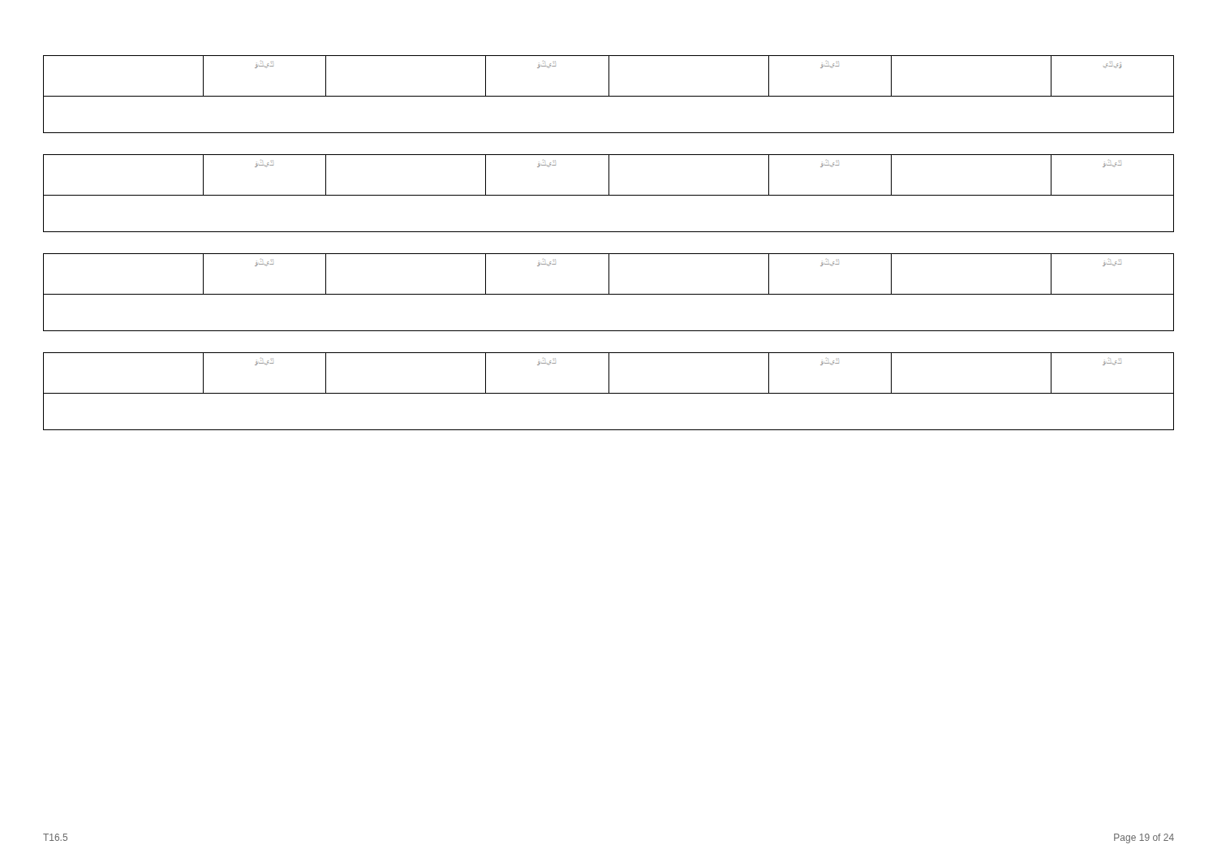| ﯞﯤﯓﯤ | | ﯓﯤﯔﯣ | | ﯓﯤﯔﯣ | | ﯓﯤﯔﯣ | |
| ﯓﯤﯔﯣ | | ﯓﯤﯔﯣ | | ﯓﯤﯔﯣ | | ﯓﯤﯔﯣ | |
| ﯓﯤﯔﯣ | | ﯓﯤﯔﯣ | | ﯓﯤﯔﯣ | | ﯓﯤﯔﯣ | |
| ﯓﯤﯔﯣ | | ﯓﯤﯔﯣ | | ﯓﯤﯔﯣ | | ﯓﯤﯔﯣ | |
Page 19 of 24 T16.5